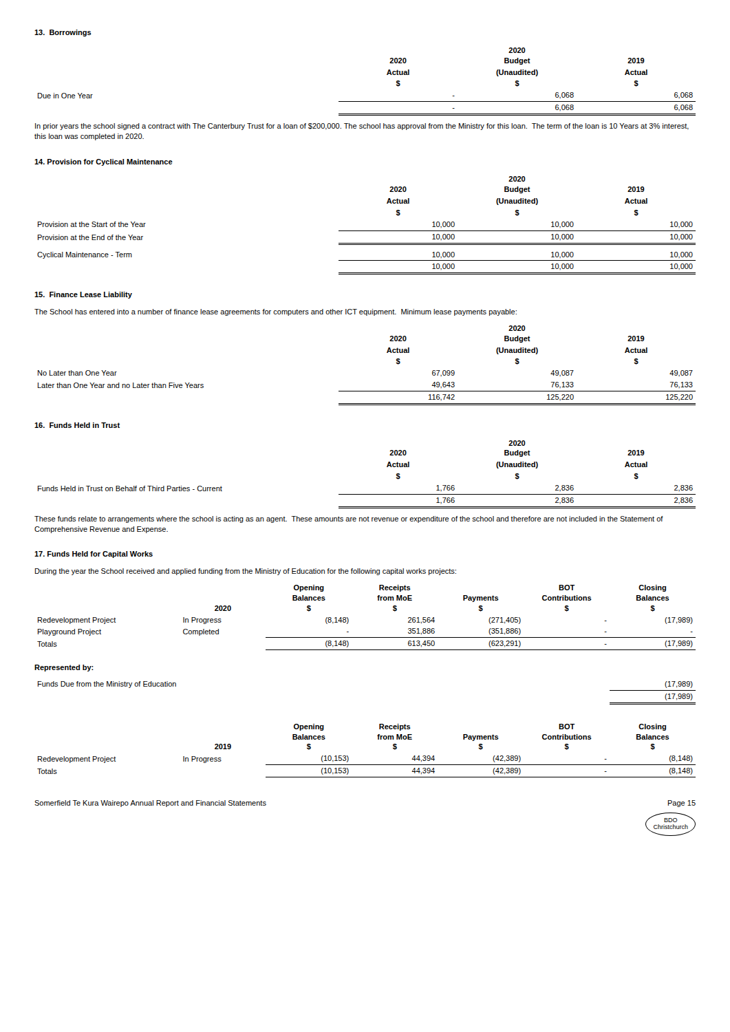13. Borrowings
| | 2020 | 2020 Budget | 2019 |
| | Actual | (Unaudited) | Actual |
| | $ | $ | $ |
| Due in One Year | - | 6,068 | 6,068 |
| | - | 6,068 | 6,068 |
In prior years the school signed a contract with The Canterbury Trust for a loan of $200,000. The school has approval from the Ministry for this loan. The term of the loan is 10 Years at 3% interest, this loan was completed in 2020.
14. Provision for Cyclical Maintenance
| | 2020 | 2020 Budget | 2019 |
| | Actual | (Unaudited) | Actual |
| | $ | $ | $ |
| Provision at the Start of the Year | 10,000 | 10,000 | 10,000 |
| Provision at the End of the Year | 10,000 | 10,000 | 10,000 |
| Cyclical Maintenance - Term | 10,000 | 10,000 | 10,000 |
| | 10,000 | 10,000 | 10,000 |
15. Finance Lease Liability
The School has entered into a number of finance lease agreements for computers and other ICT equipment. Minimum lease payments payable:
| | 2020 | 2020 Budget | 2019 |
| | Actual | (Unaudited) | Actual |
| | $ | $ | $ |
| No Later than One Year | 67,099 | 49,087 | 49,087 |
| Later than One Year and no Later than Five Years | 49,643 | 76,133 | 76,133 |
| | 116,742 | 125,220 | 125,220 |
16. Funds Held in Trust
| | 2020 | 2020 Budget | 2019 |
| | Actual | (Unaudited) | Actual |
| | $ | $ | $ |
| Funds Held in Trust on Behalf of Third Parties - Current | 1,766 | 2,836 | 2,836 |
| | 1,766 | 2,836 | 2,836 |
These funds relate to arrangements where the school is acting as an agent. These amounts are not revenue or expenditure of the school and therefore are not included in the Statement of Comprehensive Revenue and Expense.
17. Funds Held for Capital Works
During the year the School received and applied funding from the Ministry of Education for the following capital works projects:
| | 2020 | Opening Balances $ | Receipts from MoE $ | Payments $ | BOT Contributions $ | Closing Balances $ |
| Redevelopment Project | In Progress | (8,148) | 261,564 | (271,405) | - | (17,989) |
| Playground Project | Completed | - | 351,886 | (351,886) | - | - |
| Totals | | (8,148) | 613,450 | (623,291) | - | (17,989) |
Represented by:
| Funds Due from the Ministry of Education | | (17,989) |
| | | (17,989) |
| | 2019 | Opening Balances $ | Receipts from MoE $ | Payments $ | BOT Contributions $ | Closing Balances $ |
| Redevelopment Project | In Progress | (10,153) | 44,394 | (42,389) | - | (8,148) |
| Totals | | (10,153) | 44,394 | (42,389) | - | (8,148) |
Somerfield Te Kura Wairepo Annual Report and Financial Statements
Page 15
BDO
Christchurch